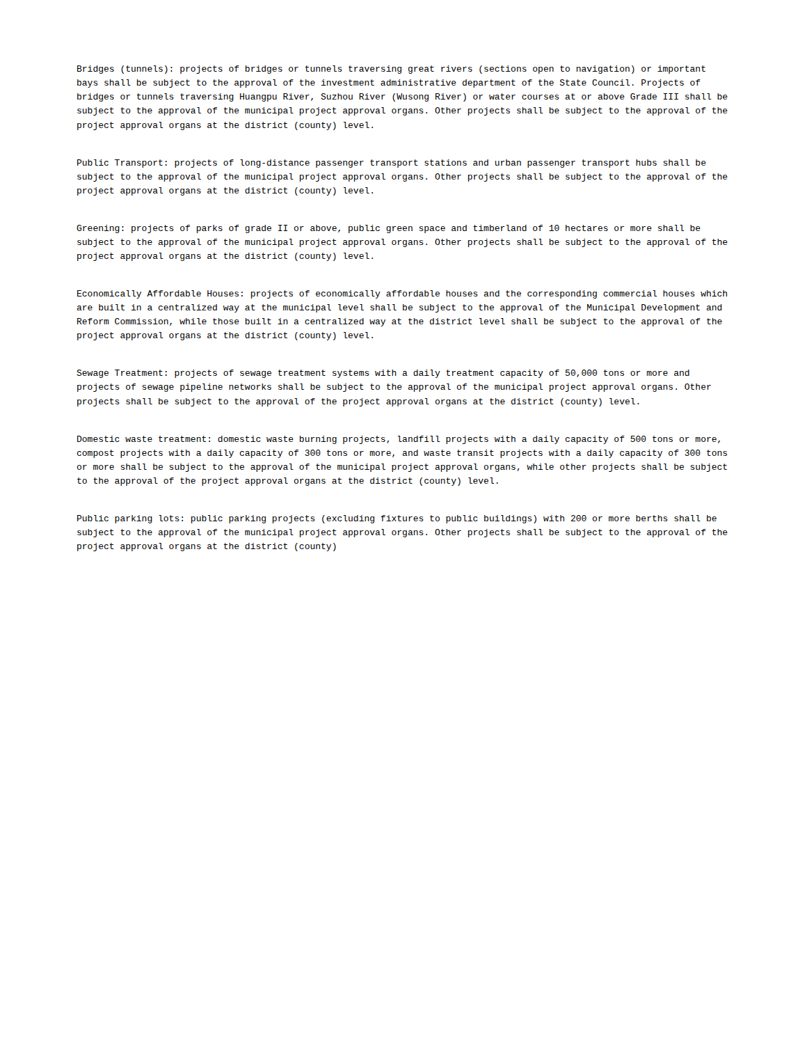Bridges (tunnels): projects of bridges or tunnels traversing great rivers (sections open to navigation) or important bays shall be subject to the approval of the investment administrative department of the State Council. Projects of bridges or tunnels traversing Huangpu River, Suzhou River (Wusong River) or water courses at or above Grade III shall be subject to the approval of the municipal project approval organs. Other projects shall be subject to the approval of the project approval organs at the district (county) level.
Public Transport: projects of long-distance passenger transport stations and urban passenger transport hubs shall be subject to the approval of the municipal project approval organs. Other projects shall be subject to the approval of the project approval organs at the district (county) level.
Greening: projects of parks of grade II or above, public green space and timberland of 10 hectares or more shall be subject to the approval of the municipal project approval organs. Other projects shall be subject to the approval of the project approval organs at the district (county) level.
Economically Affordable Houses: projects of economically affordable houses and the corresponding commercial houses which are built in a centralized way at the municipal level shall be subject to the approval of the Municipal Development and Reform Commission, while those built in a centralized way at the district level shall be subject to the approval of the project approval organs at the district (county) level.
Sewage Treatment: projects of sewage treatment systems with a daily treatment capacity of 50,000 tons or more and projects of sewage pipeline networks shall be subject to the approval of the municipal project approval organs. Other projects shall be subject to the approval of the project approval organs at the district (county) level.
Domestic waste treatment: domestic waste burning projects, landfill projects with a daily capacity of 500 tons or more, compost projects with a daily capacity of 300 tons or more, and waste transit projects with a daily capacity of 300 tons or more shall be subject to the approval of the municipal project approval organs, while other projects shall be subject to the approval of the project approval organs at the district (county) level.
Public parking lots: public parking projects (excluding fixtures to public buildings) with 200 or more berths shall be subject to the approval of the municipal project approval organs. Other projects shall be subject to the approval of the project approval organs at the district (county)